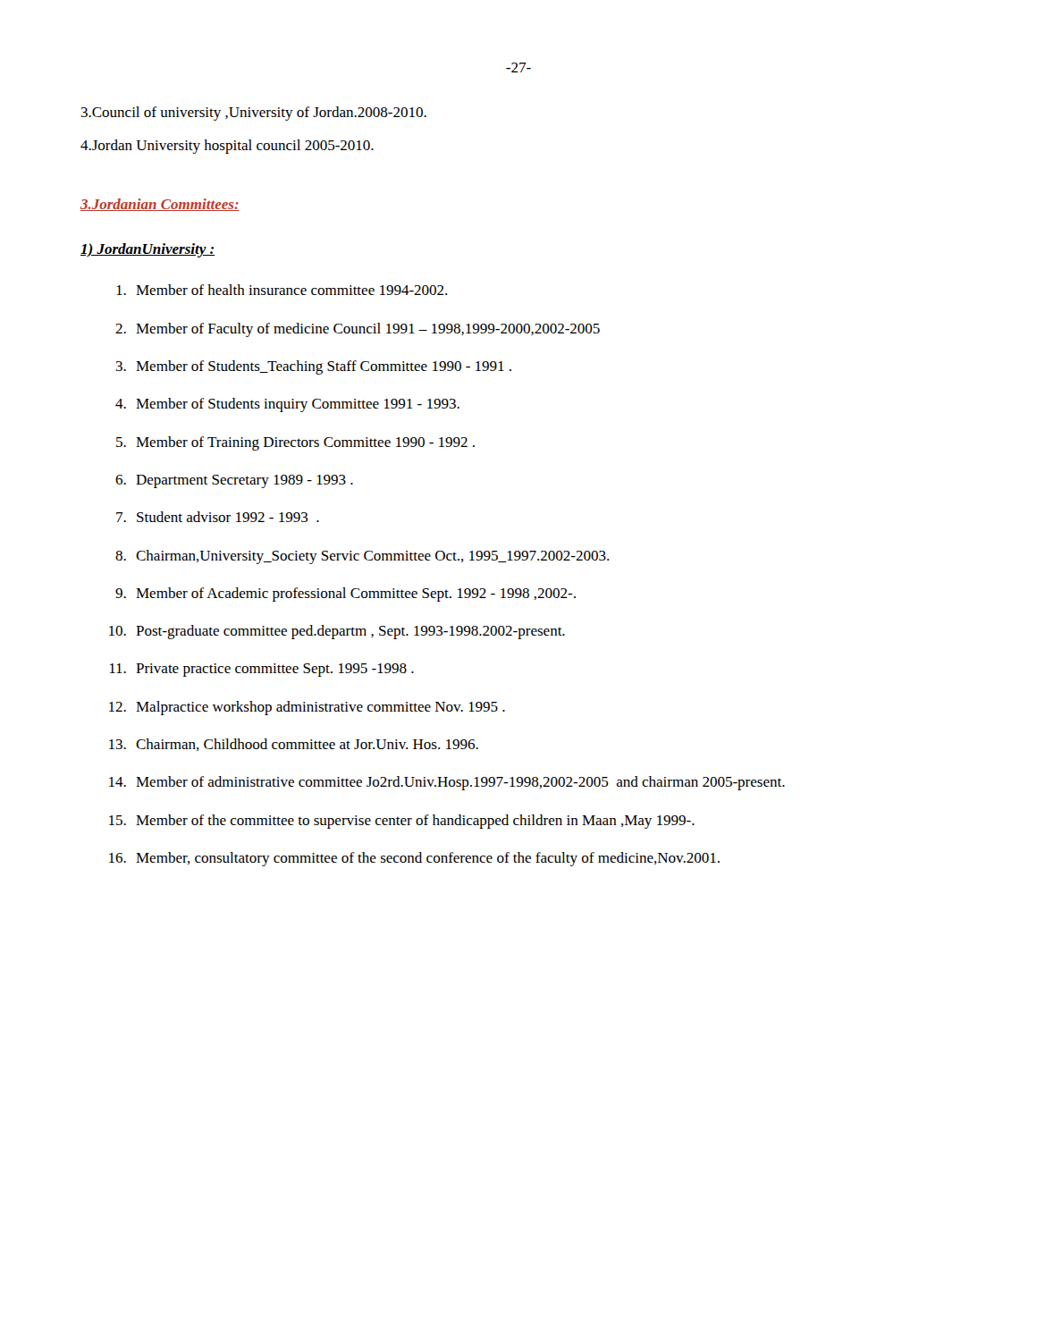-27-
3.Council of university ,University of Jordan.2008-2010.
4.Jordan University hospital council 2005-2010.
3.Jordanian Committees:
1) JordanUniversity :
Member of health insurance committee 1994-2002.
Member of Faculty of medicine Council 1991 – 1998,1999-2000,2002-2005
Member of Students_Teaching Staff Committee 1990 - 1991 .
Member of Students inquiry Committee 1991 - 1993.
Member of Training Directors Committee 1990 - 1992 .
Department Secretary 1989 - 1993 .
Student advisor 1992 - 1993 .
Chairman,University_Society Servic Committee Oct., 1995_1997.2002-2003.
Member of Academic professional Committee Sept. 1992 - 1998 ,2002-.
Post-graduate committee ped.departm , Sept. 1993-1998.2002-present.
Private practice committee Sept. 1995 -1998 .
Malpractice workshop administrative committee Nov. 1995 .
Chairman, Childhood committee at Jor.Univ. Hos. 1996.
Member of administrative committee Jo2rd.Univ.Hosp.1997-1998,2002-2005 and chairman 2005-present.
Member of the committee to supervise center of handicapped children in Maan ,May 1999-.
Member, consultatory committee of the second conference of the faculty of medicine,Nov.2001.